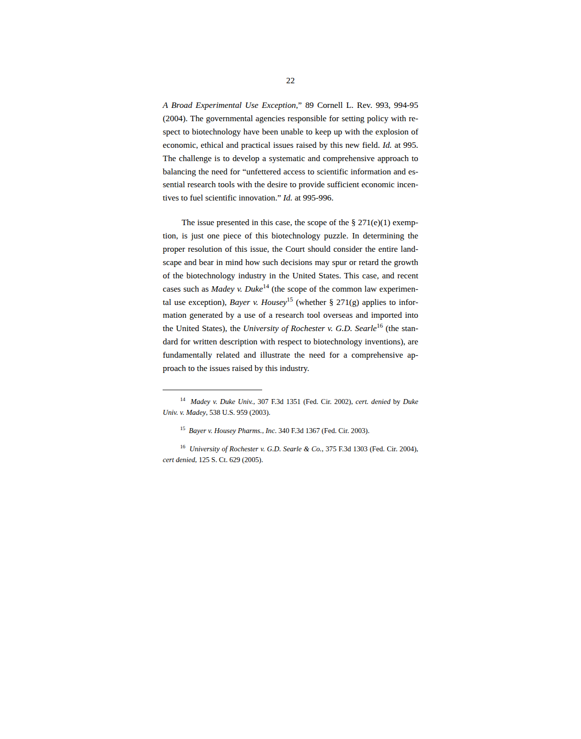22
A Broad Experimental Use Exception,” 89 Cornell L. Rev. 993, 994-95 (2004). The governmental agencies responsible for setting policy with respect to biotechnology have been unable to keep up with the explosion of economic, ethical and practical issues raised by this new field. Id. at 995. The challenge is to develop a systematic and comprehensive approach to balancing the need for “unfettered access to scientific information and essential research tools with the desire to provide sufficient economic incentives to fuel scientific innovation.” Id. at 995-996.
The issue presented in this case, the scope of the § 271(e)(1) exemption, is just one piece of this biotechnology puzzle. In determining the proper resolution of this issue, the Court should consider the entire landscape and bear in mind how such decisions may spur or retard the growth of the biotechnology industry in the United States. This case, and recent cases such as Madey v. Duke14 (the scope of the common law experimental use exception), Bayer v. Housey15 (whether § 271(g) applies to information generated by a use of a research tool overseas and imported into the United States), the University of Rochester v. G.D. Searle16 (the standard for written description with respect to biotechnology inventions), are fundamentally related and illustrate the need for a comprehensive approach to the issues raised by this industry.
14 Madey v. Duke Univ., 307 F.3d 1351 (Fed. Cir. 2002), cert. denied by Duke Univ. v. Madey, 538 U.S. 959 (2003).
15 Bayer v. Housey Pharms., Inc. 340 F.3d 1367 (Fed. Cir. 2003).
16 University of Rochester v. G.D. Searle & Co., 375 F.3d 1303 (Fed. Cir. 2004), cert denied, 125 S. Ct. 629 (2005).